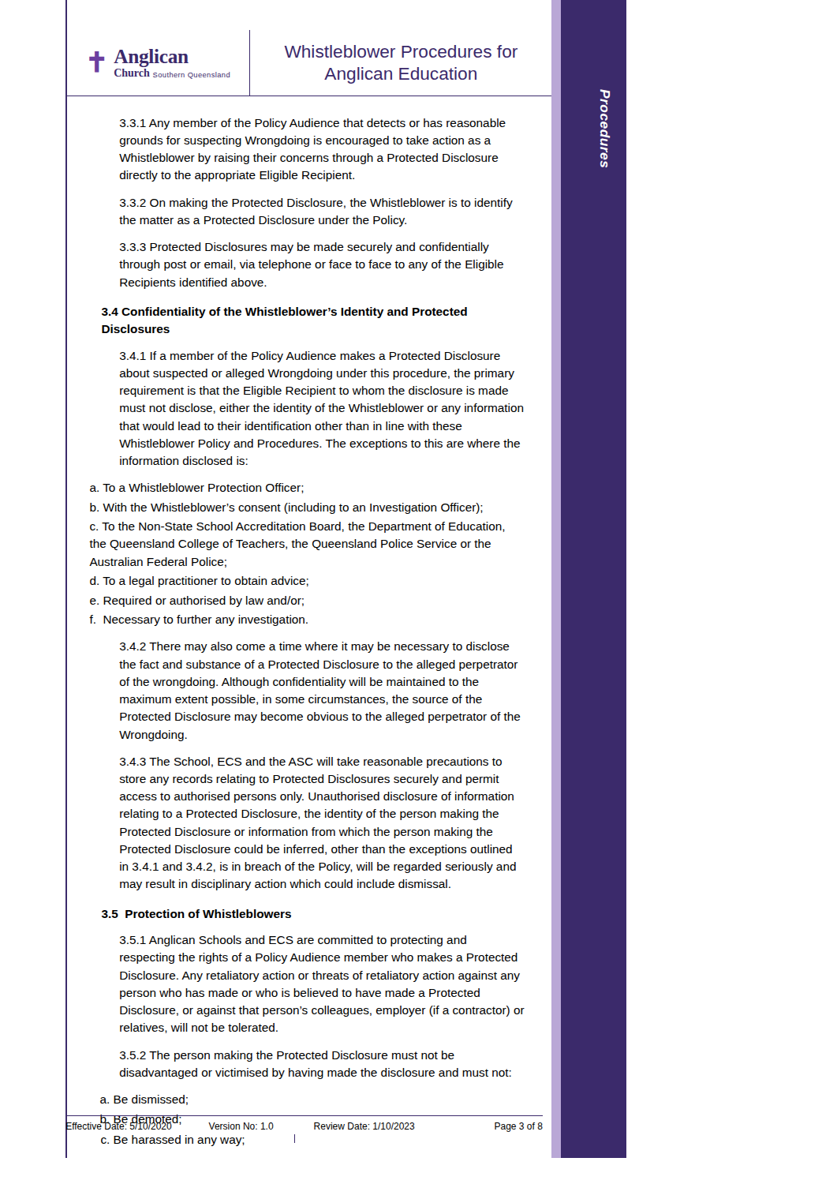Procedures
✝ Anglican
Church Southern Queensland
Whistleblower Procedures for
Anglican Education
3.3.1 Any member of the Policy Audience that detects or has reasonable grounds for suspecting Wrongdoing is encouraged to take action as a Whistleblower by raising their concerns through a Protected Disclosure directly to the appropriate Eligible Recipient.
3.3.2 On making the Protected Disclosure, the Whistleblower is to identify the matter as a Protected Disclosure under the Policy.
3.3.3 Protected Disclosures may be made securely and confidentially through post or email, via telephone or face to face to any of the Eligible Recipients identified above.
3.4 Confidentiality of the Whistleblower’s Identity and Protected Disclosures
3.4.1 If a member of the Policy Audience makes a Protected Disclosure about suspected or alleged Wrongdoing under this procedure, the primary requirement is that the Eligible Recipient to whom the disclosure is made must not disclose, either the identity of the Whistleblower or any information that would lead to their identification other than in line with these Whistleblower Policy and Procedures. The exceptions to this are where the information disclosed is:
a. To a Whistleblower Protection Officer;
b. With the Whistleblower’s consent (including to an Investigation Officer);
c. To the Non-State School Accreditation Board, the Department of Education, the Queensland College of Teachers, the Queensland Police Service or the Australian Federal Police;
d. To a legal practitioner to obtain advice;
e. Required or authorised by law and/or;
f. Necessary to further any investigation.
3.4.2 There may also come a time where it may be necessary to disclose the fact and substance of a Protected Disclosure to the alleged perpetrator of the wrongdoing. Although confidentiality will be maintained to the maximum extent possible, in some circumstances, the source of the Protected Disclosure may become obvious to the alleged perpetrator of the Wrongdoing.
3.4.3 The School, ECS and the ASC will take reasonable precautions to store any records relating to Protected Disclosures securely and permit access to authorised persons only. Unauthorised disclosure of information relating to a Protected Disclosure, the identity of the person making the Protected Disclosure or information from which the person making the Protected Disclosure could be inferred, other than the exceptions outlined in 3.4.1 and 3.4.2, is in breach of the Policy, will be regarded seriously and may result in disciplinary action which could include dismissal.
3.5 Protection of Whistleblowers
3.5.1 Anglican Schools and ECS are committed to protecting and respecting the rights of a Policy Audience member who makes a Protected Disclosure. Any retaliatory action or threats of retaliatory action against any person who has made or who is believed to have made a Protected Disclosure, or against that person’s colleagues, employer (if a contractor) or relatives, will not be tolerated.
3.5.2 The person making the Protected Disclosure must not be disadvantaged or victimised by having made the disclosure and must not:
Be dismissed;
Be demoted;
Be harassed in any way;
Effective Date: 5/10/2020
Version No: 1.0
Review Date: 1/10/2023
Page 3 of 8